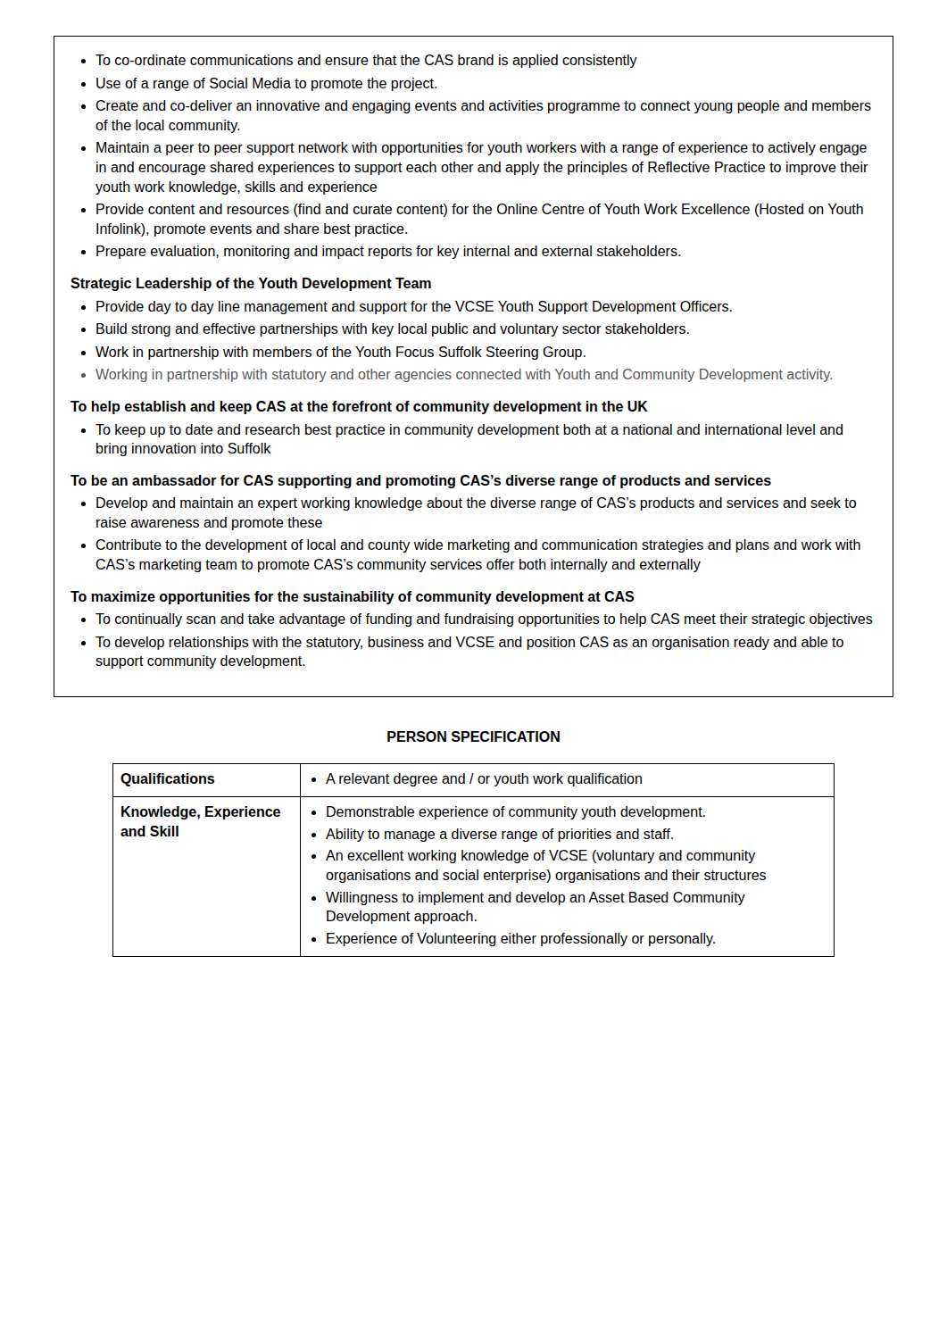To co-ordinate communications and ensure that the CAS brand is applied consistently
Use of a range of Social Media to promote the project.
Create and co-deliver an innovative and engaging events and activities programme to connect young people and members of the local community.
Maintain a peer to peer support network with opportunities for youth workers with a range of experience to actively engage in and encourage shared experiences to support each other and apply the principles of Reflective Practice to improve their youth work knowledge, skills and experience
Provide content and resources (find and curate content) for the Online Centre of Youth Work Excellence (Hosted on Youth Infolink), promote events and share best practice.
Prepare evaluation, monitoring and impact reports for key internal and external stakeholders.
Strategic Leadership of the Youth Development Team
Provide day to day line management and support for the VCSE Youth Support Development Officers.
Build strong and effective partnerships with key local public and voluntary sector stakeholders.
Work in partnership with members of the Youth Focus Suffolk Steering Group.
Working in partnership with statutory and other agencies connected with Youth and Community Development activity.
To help establish and keep CAS at the forefront of community development in the UK
To keep up to date and research best practice in community development both at a national and international level and bring innovation into Suffolk
To be an ambassador for CAS supporting and promoting CAS’s diverse range of products and services
Develop and maintain an expert working knowledge about the diverse range of CAS’s products and services and seek to raise awareness and promote these
Contribute to the development of local and county wide marketing and communication strategies and plans and work with CAS’s marketing team to promote CAS’s community services offer both internally and externally
To maximize opportunities for the sustainability of community development at CAS
To continually scan and take advantage of funding and fundraising opportunities to help CAS meet their strategic objectives
To develop relationships with the statutory, business and VCSE and position CAS as an organisation ready and able to support community development.
PERSON SPECIFICATION
| Qualifications | A relevant degree and / or youth work qualification |
| Knowledge, Experience and Skill | Demonstrable experience of community youth development. Ability to manage a diverse range of priorities and staff. An excellent working knowledge of VCSE (voluntary and community organisations and social enterprise) organisations and their structures Willingness to implement and develop an Asset Based Community Development approach. Experience of Volunteering either professionally or personally. |